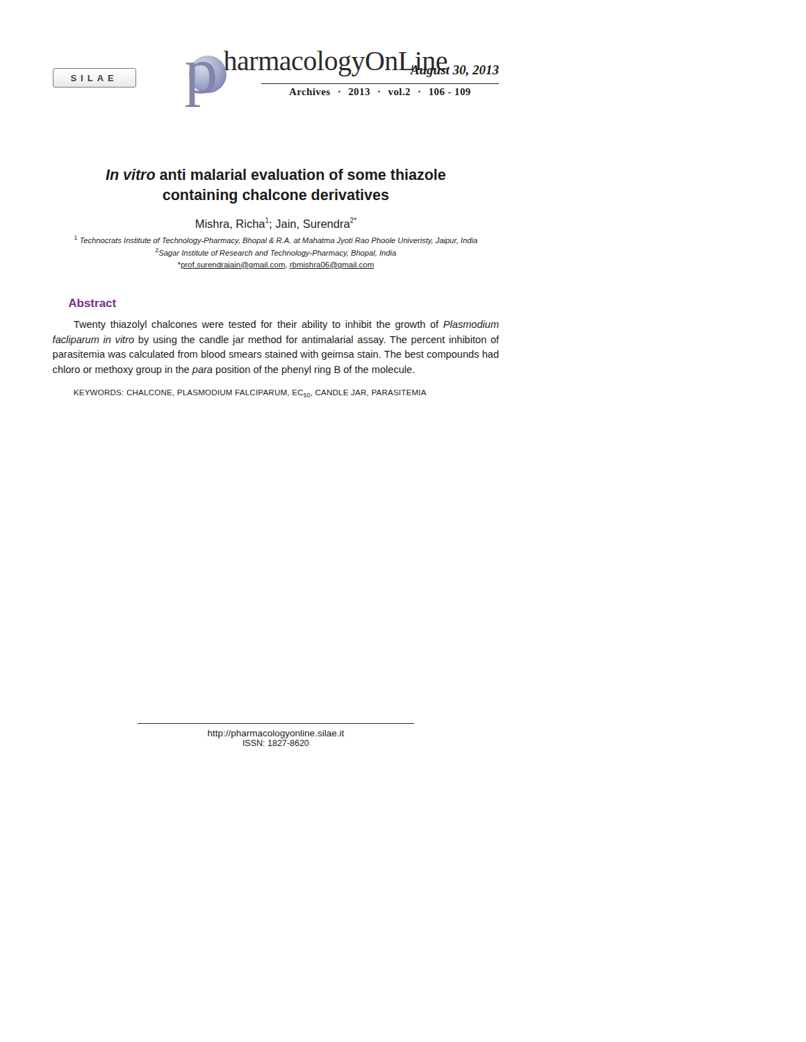SILAE
p
harmacologyOnLine
August 30, 2013
Archives · 2013 · vol.2 · 106 - 109
In vitro anti malarial evaluation of some thiazole containing chalcone derivatives
Mishra, Richa1; Jain, Surendra2*
1 Technocrats Institute of Technology-Pharmacy, Bhopal & R.A. at Mahatma Jyoti Rao Phoole Univeristy, Jaipur, India
2Sagar Institute of Research and Technology-Pharmacy, Bhopal, India
*prof.surendrajain@gmail.com, rbmishra06@gmail.com
Abstract
Twenty thiazolyl chalcones were tested for their ability to inhibit the growth of Plasmodium facliparum in vitro by using the candle jar method for antimalarial assay. The percent inhibiton of parasitemia was calculated from blood smears stained with geimsa stain. The best compounds had chloro or methoxy group in the para position of the phenyl ring B of the molecule.
KEYWORDS: CHALCONE, PLASMODIUM FALCIPARUM, EC50, CANDLE JAR, PARASITEMIA
http://pharmacologyonline.silae.it
ISSN: 1827-8620